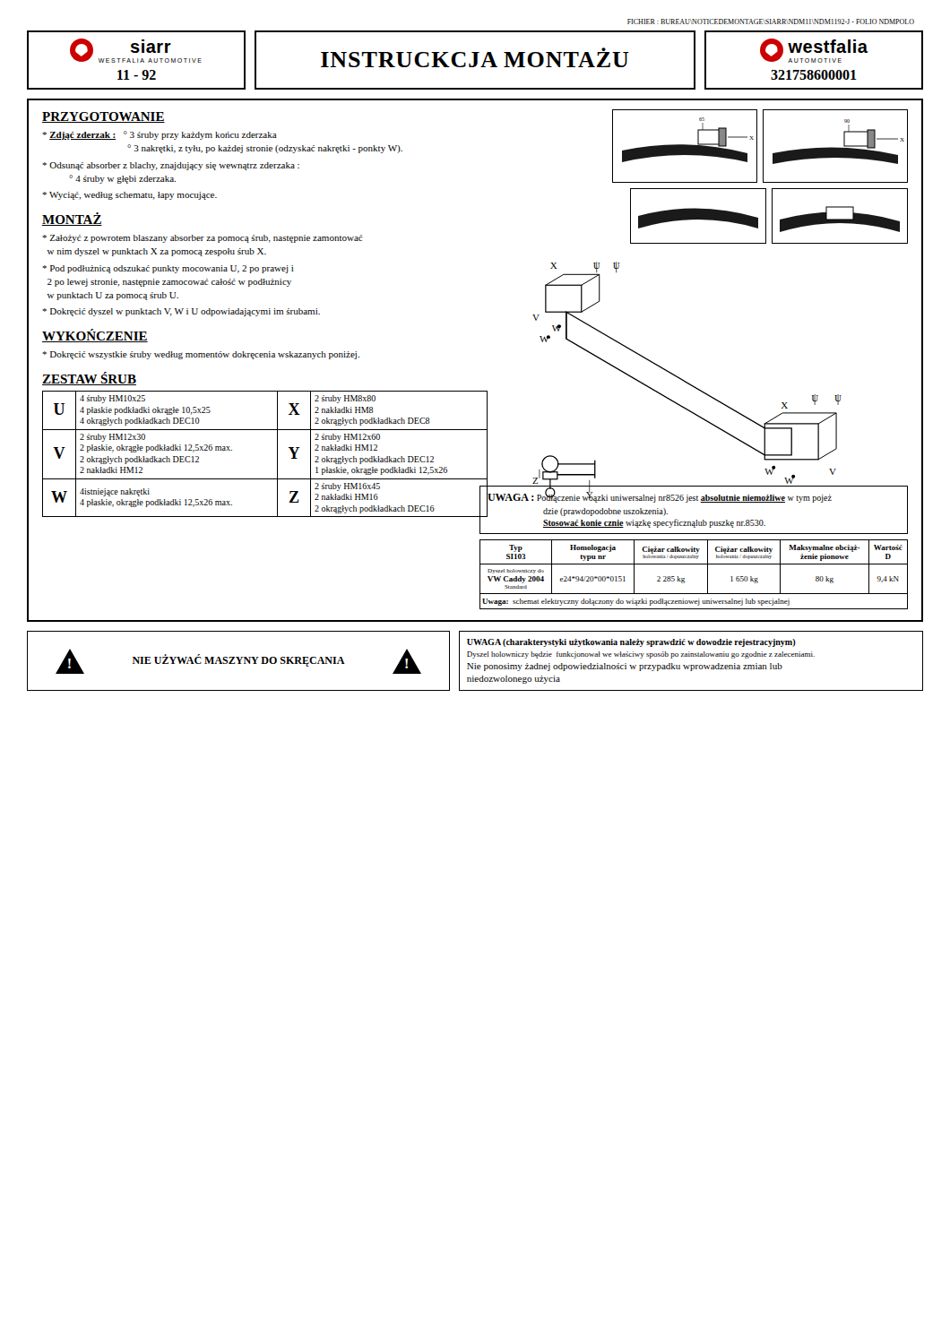FICHIER : BUREAU\NOTICEDEMONTAGE\SIARR\NDM11\NDM1192-J - FOLIO NDMPOLO
siarr
WESTFALIA AUTOMOTIVE
11 - 92
INSTRUCKCJA MONTAŻU
westfalia
AUTOMOTIVE
321758600001
PRZYGOTOWANIE
* Zdjąć zderzak : ° 3 śruby przy każdym końcu zderzaka ° 3 nakrętki, z tyłu, po każdej stronie (odzyskać nakrętki - ponkty W).
* Odsunąć absorber z blachy, znajdujący się wewnątrz zderzaka : ° 4 śruby w głębi zderzaka.
* Wyciąć, według schematu, łapy mocujące.
MONTAŻ
* Założyć z powrotem blaszany absorber za pomocą śrub, następnie zamontować
w nim dyszel w punktach X za pomocą zespołu śrub X.
* Pod podłużnicą odszukać punkty mocowania U, 2 po prawej i
2 po lewej stronie, następnie zamocować całość w podłużnicy
w punktach U za pomocą śrub U.
* Dokręcić dyszel w punktach V, W i U odpowiadającymi im śrubami.
WYKOŃCZENIE
* Dokręcić wszystkie śruby według momentów dokręcenia wskazanych poniżej.
ZESTAW ŚRUB
| U | 4 śruby HM10x25 4 płaskie podkładki okrągłe 10,5x25 4 okrągłych podkładkach DEC10 | X | 2 śruby HM8x80 2 nakładki HM8 2 okrągłych podkładkach DEC8 |
| V | 2 śruby HM12x30 2 płaskie, okrągłe podkładki 12,5x26 max. 2 okrągłych podkładkach DEC12 2 nakładki HM12 | Y | 2 śruby HM12x60 2 nakładki HM12 2 okrągłych podkładkach DEC12 1 płaskie, okrągłe podkładki 12,5x26 |
| W | 4istniejące nakrętki 4 płaskie, okrągłe podkładki 12,5x26 max. | Z | 2 śruby HM16x45 2 nakładki HM16 2 okrągłych podkładkach DEC16 |
X 65
X 90
X U U V W W X U U W W V Z Y
UWAGA : Podłączenie woązki uniwersalnej nr8526 jest absolutnie niemożliwe w tym pojeż dzie (prawdopodobne uszokzenia). Stosować konie cznie wiązkę specyficznąlub puszkę nr.8530.
| Typ SI103 | Homologacja typu nr | Ciężar całkowity holowania / dopuszczalny | Ciężar całkowity holowania / dopuszczalny | Maksymalne obciąż- żenie pionowe | Wartość D |
| --- | --- | --- | --- | --- | --- |
| Dyszel holowniczy do VW Caddy 2004 Standard | e24*94/20*00*0151 | 2 285 kg | 1 650 kg | 80 kg | 9,4 kN |
| Uwaga: schemat elektryczny dołączony do wiązki podłączeniowej uniwersalnej lub specjalnej |
NIE UŻYWAĆ MASZYNY DO SKRĘCANIA
UWAGA (charakterystyki użytkowania należy sprawdzić w dowodzie rejestracyjnym)
Dyszel holowniczy będzie funkcjonował we właściwy sposób po zainstalowaniu go zgodnie z zaleceniami.
Nie ponosimy żadnej odpowiedzialności w przypadku wprowadzenia zmian lub
niedozwolonego użycia